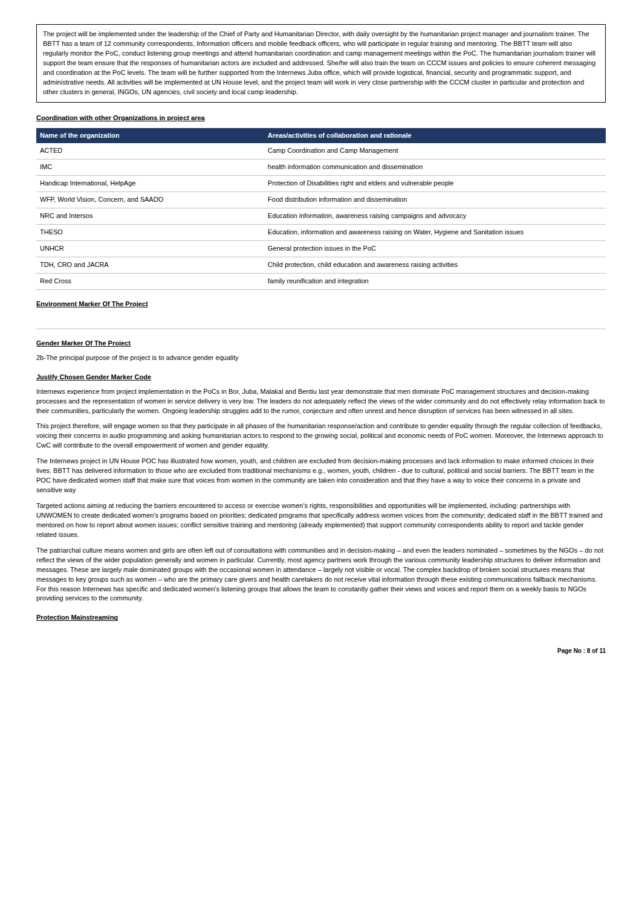The project will be implemented under the leadership of the Chief of Party and Humanitarian Director, with daily oversight by the humanitarian project manager and journalism trainer. The BBTT has a team of 12 community correspondents, Information officers and mobile feedback officers, who will participate in regular training and mentoring. The BBTT team will also regularly monitor the PoC, conduct listening group meetings and attend humanitarian coordination and camp management meetings within the PoC. The humanitarian journalism trainer will support the team ensure that the responses of humanitarian actors are included and addressed. She/he will also train the team on CCCM issues and policies to ensure coherent messaging and coordination at the PoC levels. The team will be further supported from the Internews Juba office, which will provide logistical, financial, security and programmatic support, and administrative needs. All activities will be implemented at UN House level, and the project team will work in very close partnership with the CCCM cluster in particular and protection and other clusters in general, INGOs, UN agencies, civil society and local camp leadership.
Coordination with other Organizations in project area
| Name of the organization | Areas/activities of collaboration and rationale |
| --- | --- |
| ACTED | Camp Coordination and Camp Management |
| IMC | health information communication and dissemination |
| Handicap International, HelpAge | Protection of Disabilities right and elders and vulnerable people |
| WFP, World Vision, Concern, and SAADO | Food distribution information and dissemination |
| NRC and Intersos | Education information, awareness raising campaigns and advocacy |
| THESO | Education, information and awareness raising on Water, Hygiene and Sanitation issues |
| UNHCR | General protection issues in the PoC |
| TDH, CRO and JACRA | Child protection, child education and awareness raising activities |
| Red Cross | family reunification and integration |
Environment Marker Of The Project
Gender Marker Of The Project
2b-The principal purpose of the project is to advance gender equality
Justify Chosen Gender Marker Code
Internews experience from project implementation in the PoCs in Bor, Juba, Malakal and Bentiu last year demonstrate that men dominate PoC management structures and decision-making processes and the representation of women in service delivery is very low. The leaders do not adequately reflect the views of the wider community and do not effectively relay information back to their communities, particularly the women. Ongoing leadership struggles add to the rumor, conjecture and often unrest and hence disruption of services has been witnessed in all sites.
This project therefore, will engage women so that they participate in all phases of the humanitarian response/action and contribute to gender equality through the regular collection of feedbacks, voicing their concerns in audio programming and asking humanitarian actors to respond to the growing social, political and economic needs of PoC women. Moreover, the Internews approach to CwC will contribute to the overall empowerment of women and gender equality.
The Internews project in UN House POC has illustrated how women, youth, and children are excluded from decision-making processes and lack information to make informed choices in their lives. BBTT has delivered information to those who are excluded from traditional mechanisms e.g., women, youth, children - due to cultural, political and social barriers. The BBTT team in the POC have dedicated women staff that make sure that voices from women in the community are taken into consideration and that they have a way to voice their concerns in a private and sensitive way
Targeted actions aiming at reducing the barriers encountered to access or exercise women's rights, responsibilities and opportunities will be implemented, including: partnerships with UNWOMEN to create dedicated women's programs based on priorities; dedicated programs that specifically address women voices from the community; dedicated staff in the BBTT trained and mentored on how to report about women issues; conflict sensitive training and mentoring (already implemented) that support community correspondents ability to report and tackle gender related issues.
The patriarchal culture means women and girls are often left out of consultations with communities and in decision-making – and even the leaders nominated – sometimes by the NGOs – do not reflect the views of the wider population generally and women in particular. Currently, most agency partners work through the various community leadership structures to deliver information and messages. These are largely male dominated groups with the occasional women in attendance – largely not visible or vocal. The complex backdrop of broken social structures means that messages to key groups such as women – who are the primary care givers and health caretakers do not receive vital information through these existing communications fallback mechanisms. For this reason Internews has specific and dedicated women's listening groups that allows the team to constantly gather their views and voices and report them on a weekly basis to NGOs providing services to the community.
Protection Mainstreaming
Page No : 8 of 11